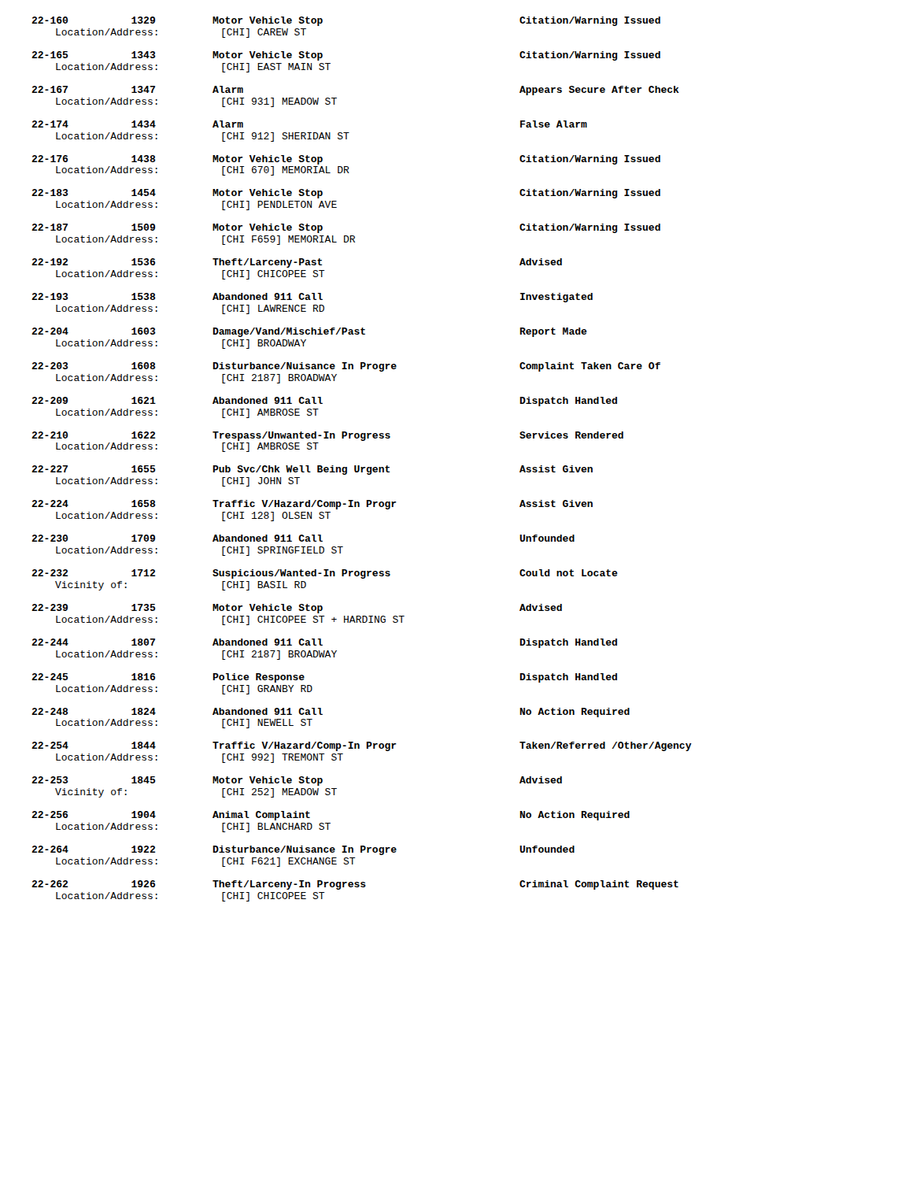| 22-160 | 1329 | Motor Vehicle Stop | Citation/Warning Issued |
| Location/Address: | [CHI] CAREW ST |
| 22-165 | 1343 | Motor Vehicle Stop | Citation/Warning Issued |
| Location/Address: | [CHI] EAST MAIN ST |
| 22-167 | 1347 | Alarm | Appears Secure After Check |
| Location/Address: | [CHI 931] MEADOW ST |
| 22-174 | 1434 | Alarm | False Alarm |
| Location/Address: | [CHI 912] SHERIDAN ST |
| 22-176 | 1438 | Motor Vehicle Stop | Citation/Warning Issued |
| Location/Address: | [CHI 670] MEMORIAL DR |
| 22-183 | 1454 | Motor Vehicle Stop | Citation/Warning Issued |
| Location/Address: | [CHI] PENDLETON AVE |
| 22-187 | 1509 | Motor Vehicle Stop | Citation/Warning Issued |
| Location/Address: | [CHI F659] MEMORIAL DR |
| 22-192 | 1536 | Theft/Larceny-Past | Advised |
| Location/Address: | [CHI] CHICOPEE ST |
| 22-193 | 1538 | Abandoned 911 Call | Investigated |
| Location/Address: | [CHI] LAWRENCE RD |
| 22-204 | 1603 | Damage/Vand/Mischief/Past | Report Made |
| Location/Address: | [CHI] BROADWAY |
| 22-203 | 1608 | Disturbance/Nuisance In Progre | Complaint Taken Care Of |
| Location/Address: | [CHI 2187] BROADWAY |
| 22-209 | 1621 | Abandoned 911 Call | Dispatch Handled |
| Location/Address: | [CHI] AMBROSE ST |
| 22-210 | 1622 | Trespass/Unwanted-In Progress | Services Rendered |
| Location/Address: | [CHI] AMBROSE ST |
| 22-227 | 1655 | Pub Svc/Chk Well Being Urgent | Assist Given |
| Location/Address: | [CHI] JOHN ST |
| 22-224 | 1658 | Traffic V/Hazard/Comp-In Progr | Assist Given |
| Location/Address: | [CHI 128] OLSEN ST |
| 22-230 | 1709 | Abandoned 911 Call | Unfounded |
| Location/Address: | [CHI] SPRINGFIELD ST |
| 22-232 | 1712 | Suspicious/Wanted-In Progress | Could not Locate |
| Vicinity of: | [CHI] BASIL RD |
| 22-239 | 1735 | Motor Vehicle Stop | Advised |
| Location/Address: | [CHI] CHICOPEE ST + HARDING ST |
| 22-244 | 1807 | Abandoned 911 Call | Dispatch Handled |
| Location/Address: | [CHI 2187] BROADWAY |
| 22-245 | 1816 | Police Response | Dispatch Handled |
| Location/Address: | [CHI] GRANBY RD |
| 22-248 | 1824 | Abandoned 911 Call | No Action Required |
| Location/Address: | [CHI] NEWELL ST |
| 22-254 | 1844 | Traffic V/Hazard/Comp-In Progr | Taken/Referred /Other/Agency |
| Location/Address: | [CHI 992] TREMONT ST |
| 22-253 | 1845 | Motor Vehicle Stop | Advised |
| Vicinity of: | [CHI 252] MEADOW ST |
| 22-256 | 1904 | Animal Complaint | No Action Required |
| Location/Address: | [CHI] BLANCHARD ST |
| 22-264 | 1922 | Disturbance/Nuisance In Progre | Unfounded |
| Location/Address: | [CHI F621] EXCHANGE ST |
| 22-262 | 1926 | Theft/Larceny-In Progress | Criminal Complaint Request |
| Location/Address: | [CHI] CHICOPEE ST |